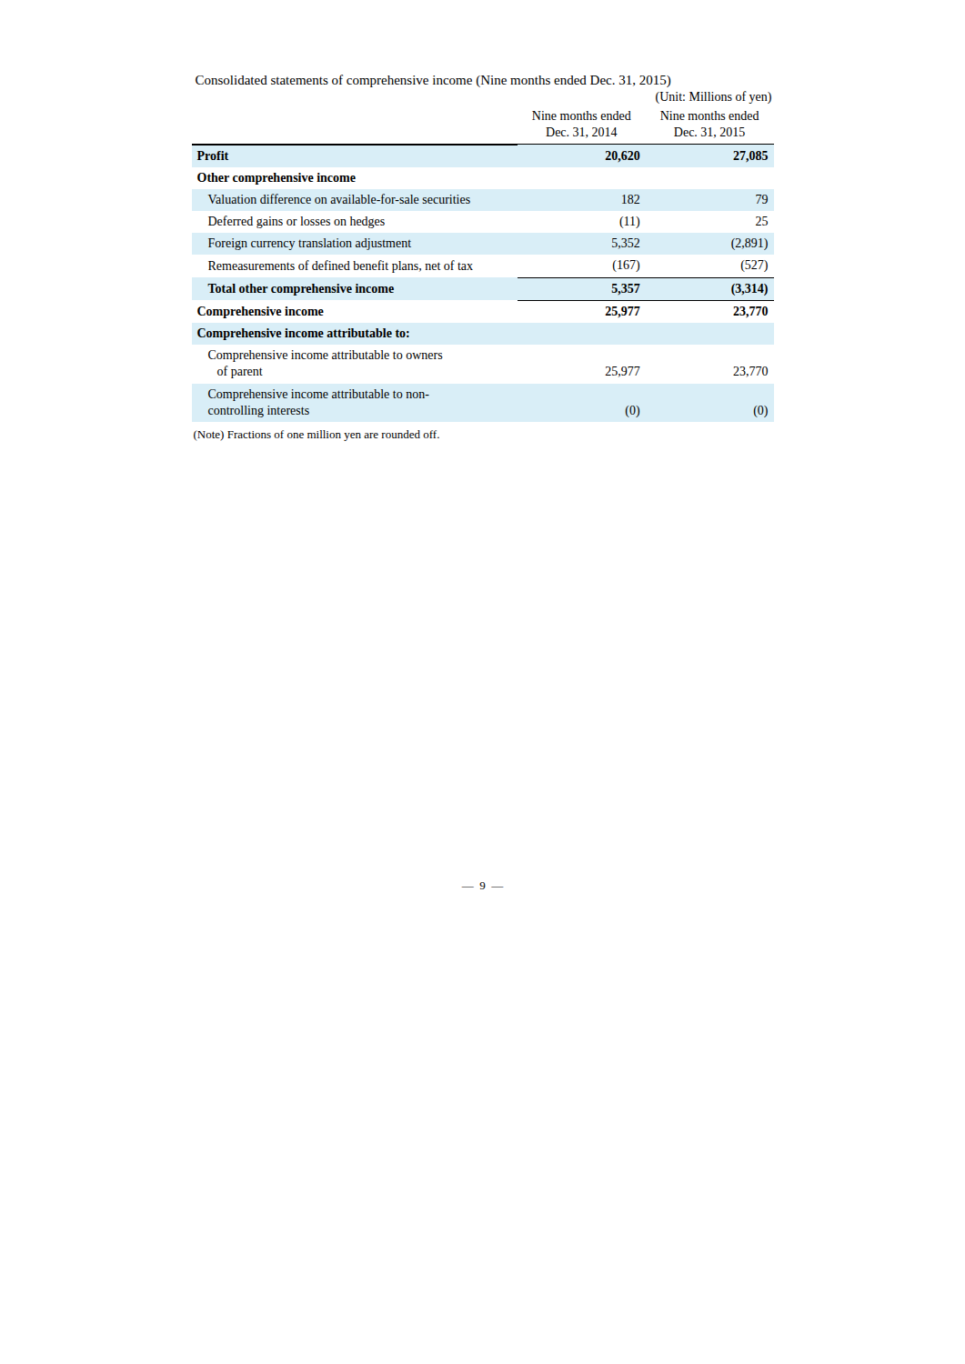Consolidated statements of comprehensive income (Nine months ended Dec. 31, 2015)
(Unit: Millions of yen)
| | Nine months ended Dec. 31, 2014 | Nine months ended Dec. 31, 2015 |
| --- | --- | --- |
| Profit | 20,620 | 27,085 |
| Other comprehensive income | | |
| Valuation difference on available-for-sale securities | 182 | 79 |
| Deferred gains or losses on hedges | (11) | 25 |
| Foreign currency translation adjustment | 5,352 | (2,891) |
| Remeasurements of defined benefit plans, net of tax | (167) | (527) |
| Total other comprehensive income | 5,357 | (3,314) |
| Comprehensive income | 25,977 | 23,770 |
| Comprehensive income attributable to: | | |
| Comprehensive income attributable to owners of parent | 25,977 | 23,770 |
| Comprehensive income attributable to non- controlling interests | (0) | (0) |
(Note) Fractions of one million yen are rounded off.
— 9 —